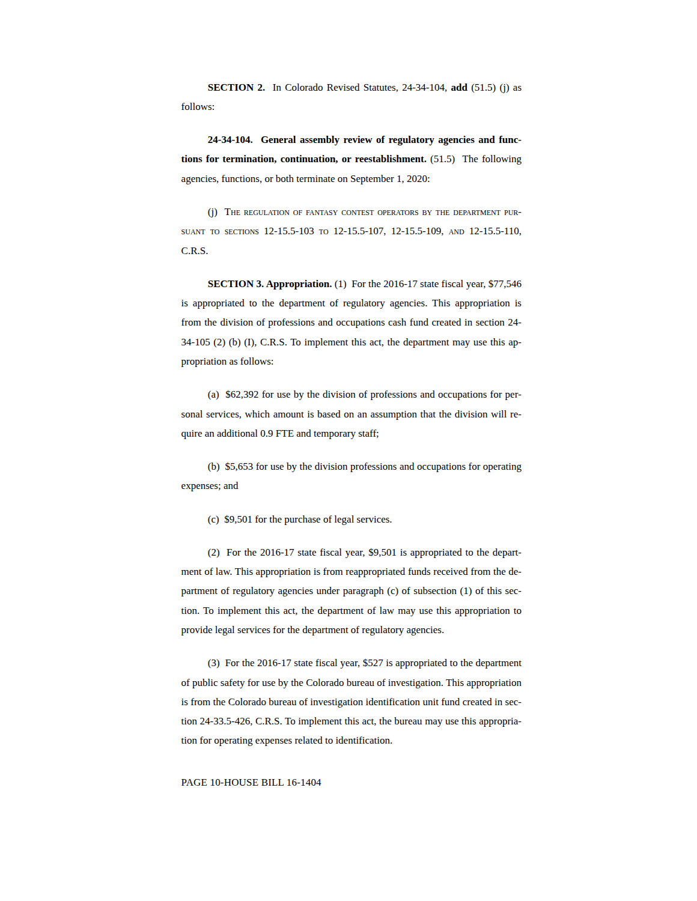SECTION 2. In Colorado Revised Statutes, 24-34-104, add (51.5) (j) as follows:
24-34-104. General assembly review of regulatory agencies and functions for termination, continuation, or reestablishment. (51.5) The following agencies, functions, or both terminate on September 1, 2020:
(j) The regulation of fantasy contest operators by the department pursuant to sections 12-15.5-103 to 12-15.5-107, 12-15.5-109, and 12-15.5-110, C.R.S.
SECTION 3. Appropriation. (1) For the 2016-17 state fiscal year, $77,546 is appropriated to the department of regulatory agencies. This appropriation is from the division of professions and occupations cash fund created in section 24-34-105 (2) (b) (I), C.R.S. To implement this act, the department may use this appropriation as follows:
(a) $62,392 for use by the division of professions and occupations for personal services, which amount is based on an assumption that the division will require an additional 0.9 FTE and temporary staff;
(b) $5,653 for use by the division professions and occupations for operating expenses; and
(c) $9,501 for the purchase of legal services.
(2) For the 2016-17 state fiscal year, $9,501 is appropriated to the department of law. This appropriation is from reappropriated funds received from the department of regulatory agencies under paragraph (c) of subsection (1) of this section. To implement this act, the department of law may use this appropriation to provide legal services for the department of regulatory agencies.
(3) For the 2016-17 state fiscal year, $527 is appropriated to the department of public safety for use by the Colorado bureau of investigation. This appropriation is from the Colorado bureau of investigation identification unit fund created in section 24-33.5-426, C.R.S. To implement this act, the bureau may use this appropriation for operating expenses related to identification.
PAGE 10-HOUSE BILL 16-1404